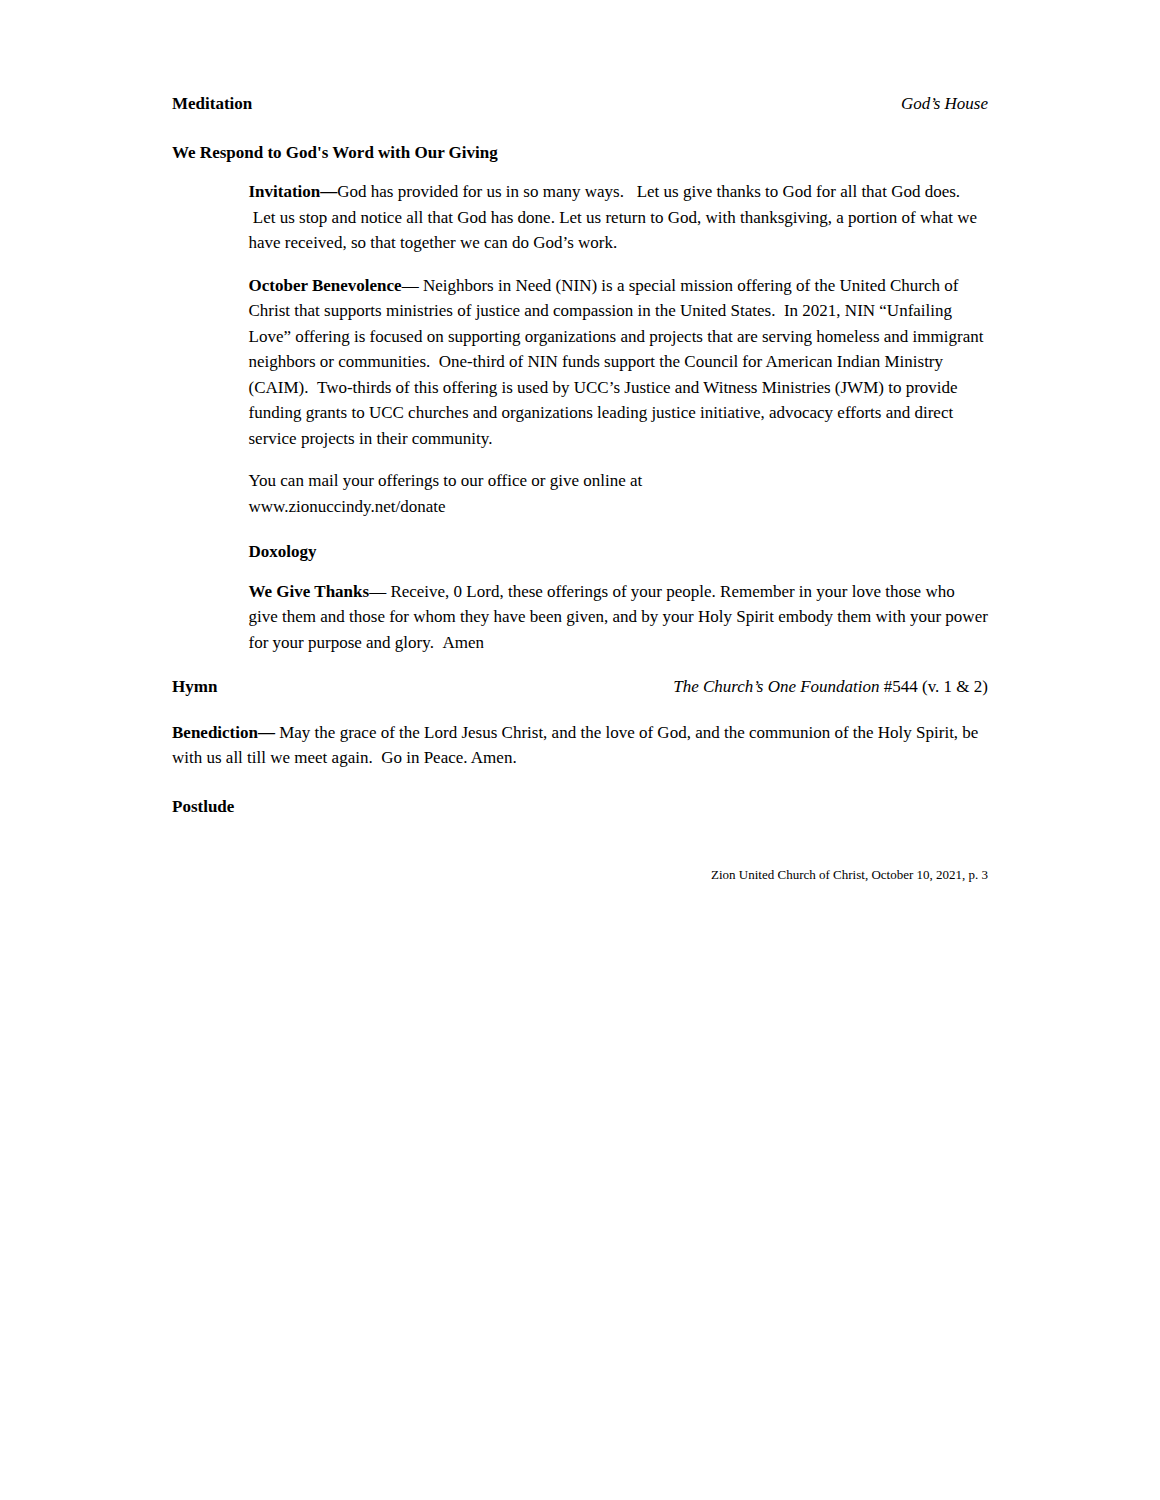Meditation God’s House
We Respond to God's Word with Our Giving
Invitation—God has provided for us in so many ways. Let us give thanks to God for all that God does. Let us stop and notice all that God has done. Let us return to God, with thanksgiving, a portion of what we have received, so that together we can do God’s work.
October Benevolence— Neighbors in Need (NIN) is a special mission offering of the United Church of Christ that supports ministries of justice and compassion in the United States. In 2021, NIN “Unfailing Love” offering is focused on supporting organizations and projects that are serving homeless and immigrant neighbors or communities. One-third of NIN funds support the Council for American Indian Ministry (CAIM). Two-thirds of this offering is used by UCC’s Justice and Witness Ministries (JWM) to provide funding grants to UCC churches and organizations leading justice initiative, advocacy efforts and direct service projects in their community.
You can mail your offerings to our office or give online at
www.zionuccindy.net/donate
Doxology
We Give Thanks— Receive, 0 Lord, these offerings of your people. Remember in your love those who give them and those for whom they have been given, and by your Holy Spirit embody them with your power for your purpose and glory. Amen
Hymn The Church’s One Foundation #544 (v. 1 & 2)
Benediction— May the grace of the Lord Jesus Christ, and the love of God, and the communion of the Holy Spirit, be with us all till we meet again. Go in Peace. Amen.
Postlude
Zion United Church of Christ, October 10, 2021, p. 3